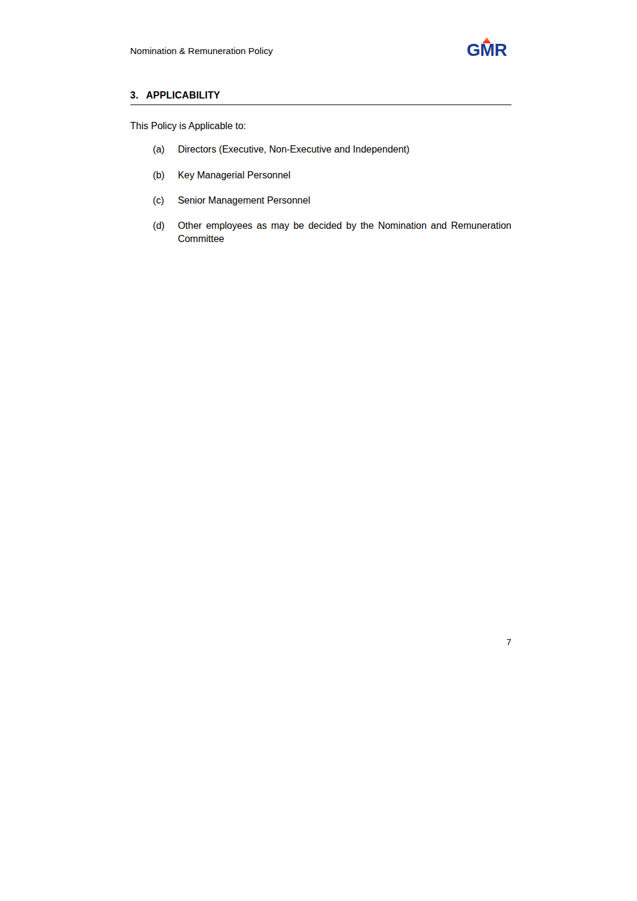Nomination & Remuneration Policy
GMR
3. APPLICABILITY
This Policy is Applicable to:
(a) Directors (Executive, Non-Executive and Independent)
(b) Key Managerial Personnel
(c) Senior Management Personnel
(d) Other employees as may be decided by the Nomination and Remuneration Committee
7